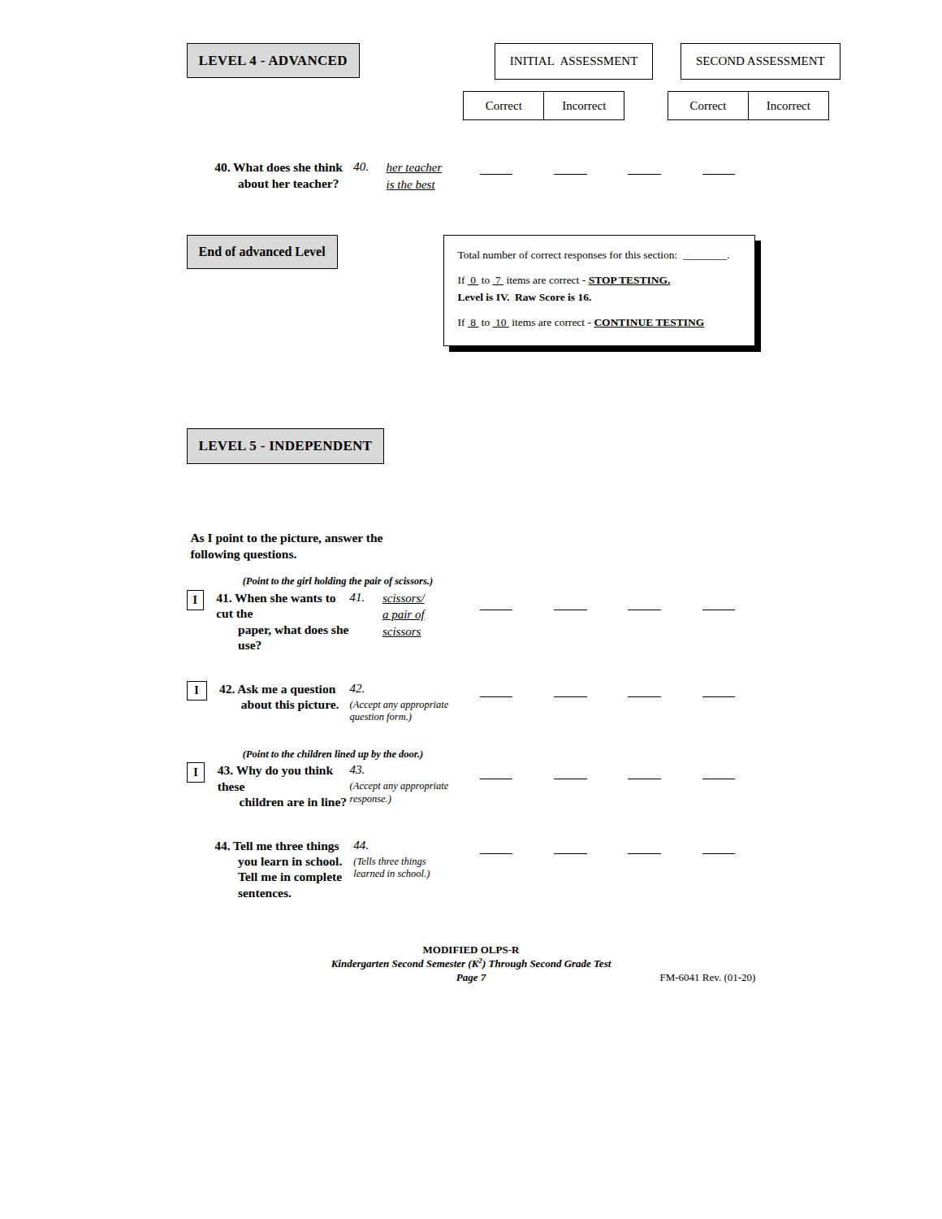LEVEL 4 - ADVANCED
INITIAL ASSESSMENT
SECOND ASSESSMENT
Correct
Incorrect
Correct
Incorrect
40. What does she think
about her teacher?
40. her teacher
is the best
End of advanced Level
Total number of correct responses for this section: ________.
If 0 to 7 items are correct - STOP TESTING.
Level is IV. Raw Score is 16.
If 8 to 10 items are correct - CONTINUE TESTING
LEVEL 5 - INDEPENDENT
As I point to the picture, answer the
following questions.
(Point to the girl holding the pair of scissors.)
I 41. When she wants to cut the
paper, what does she use?
41. scissors/
a pair of
scissors
I 42. Ask me a question
about this picture.
42. (Accept any appropriate question form.)
(Point to the children lined up by the door.)
I 43. Why do you think these
children are in line?
43. (Accept any appropriate response.)
44. Tell me three things
you learn in school.
Tell me in complete
sentences.
44. (Tells three things learned in school.)
MODIFIED OLPS-R
Kindergarten Second Semester (K2) Through Second Grade Test
Page 7
FM-6041 Rev. (01-20)